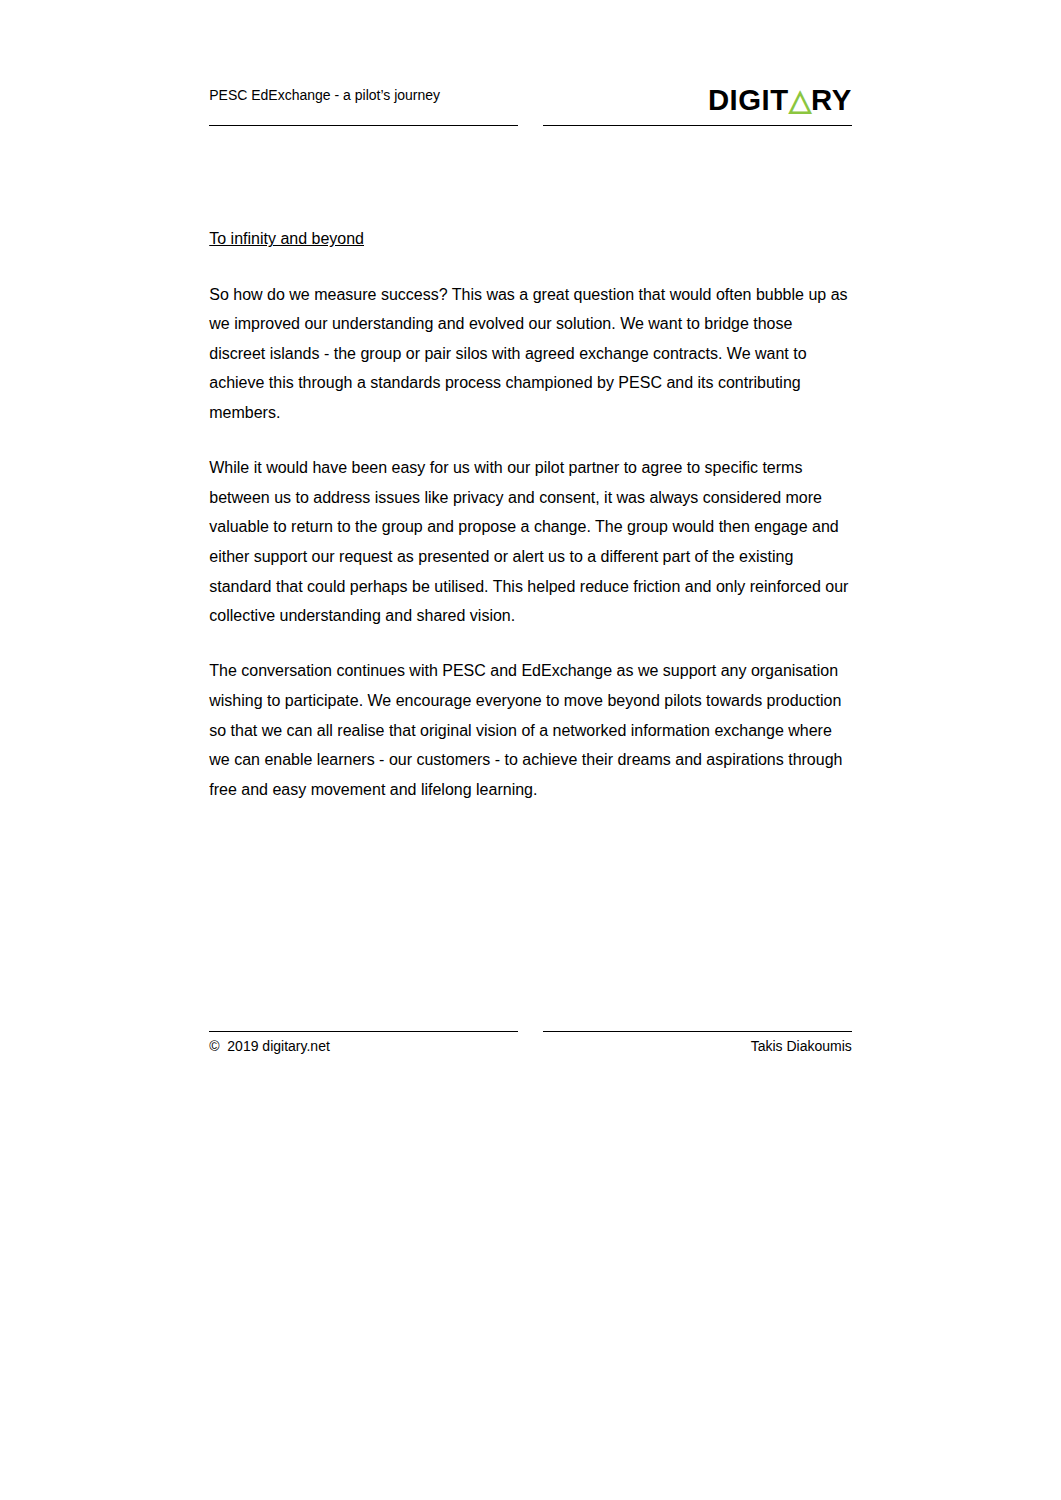PESC EdExchange - a pilot’s journey
DIGIT△RY
To infinity and beyond
So how do we measure success? This was a great question that would often bubble up as we improved our understanding and evolved our solution. We want to bridge those discreet islands - the group or pair silos with agreed exchange contracts. We want to achieve this through a standards process championed by PESC and its contributing members.
While it would have been easy for us with our pilot partner to agree to specific terms between us to address issues like privacy and consent, it was always considered more valuable to return to the group and propose a change. The group would then engage and either support our request as presented or alert us to a different part of the existing standard that could perhaps be utilised. This helped reduce friction and only reinforced our collective understanding and shared vision.
The conversation continues with PESC and EdExchange as we support any organisation wishing to participate. We encourage everyone to move beyond pilots towards production so that we can all realise that original vision of a networked information exchange where we can enable learners - our customers - to achieve their dreams and aspirations through free and easy movement and lifelong learning.
© 2019 digitary.net
Takis Diakoumis